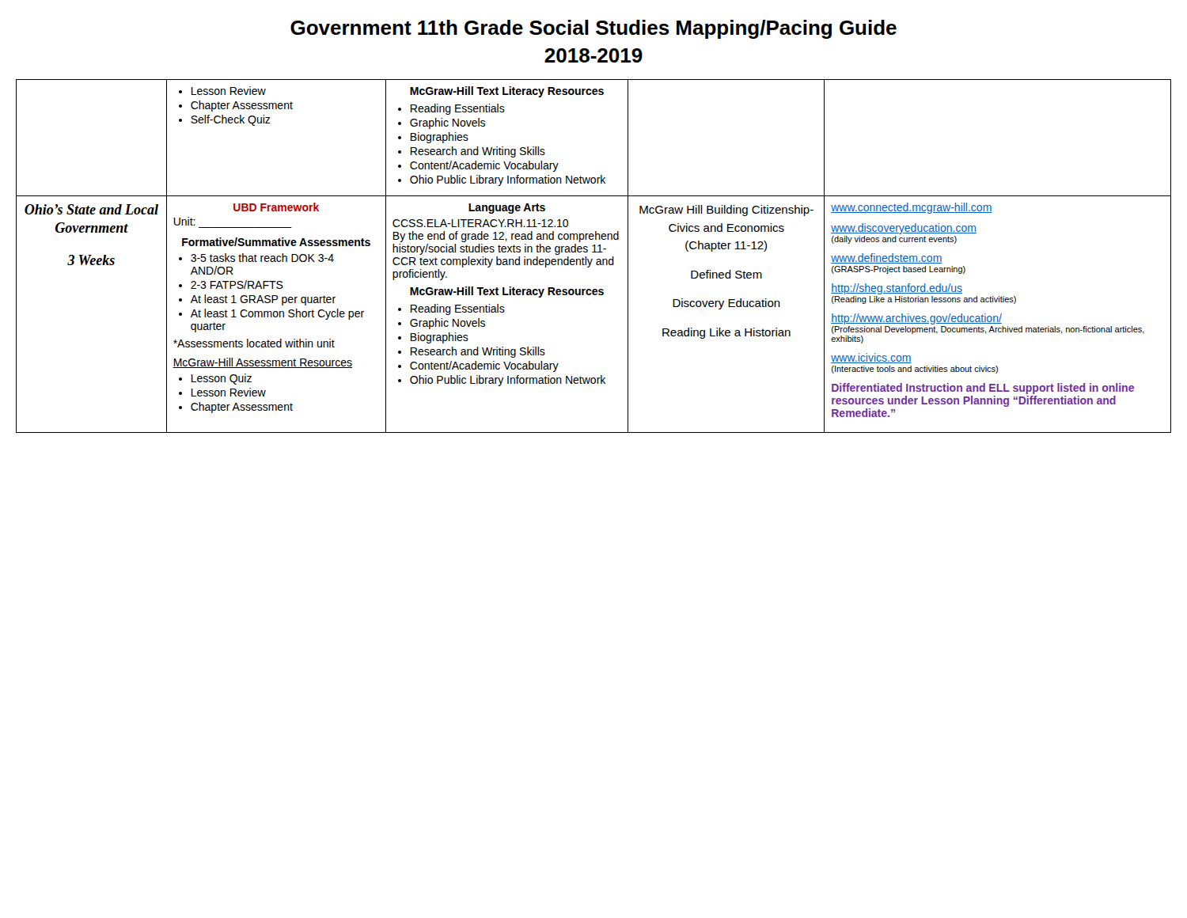Government 11th Grade Social Studies Mapping/Pacing Guide
2018-2019
| | Lesson Review Chapter Assessment Self-Check Quiz | McGraw-Hill Text Literacy Resources Reading Essentials Graphic Novels Biographies Research and Writing Skills Content/Academic Vocabulary Ohio Public Library Information Network | | |
| Ohio’s State and Local Government 3 Weeks | UBD Framework Unit: _______________ Formative/Summative Assessments 3-5 tasks that reach DOK 3-4 AND/OR 2-3 FATPS/RAFTS At least 1 GRASP per quarter At least 1 Common Short Cycle per quarter *Assessments located within unit McGraw-Hill Assessment Resources Lesson Quiz Lesson Review Chapter Assessment | Language Arts CCSS.ELA-LITERACY.RH.11-12.10 By the end of grade 12, read and comprehend history/social studies texts in the grades 11-CCR text complexity band independently and proficiently. McGraw-Hill Text Literacy Resources Reading Essentials Graphic Novels Biographies Research and Writing Skills Content/Academic Vocabulary Ohio Public Library Information Network | McGraw Hill Building Citizenship-Civics and Economics (Chapter 11-12) Defined Stem Discovery Education Reading Like a Historian | www.connected.mcgraw-hill.com www.discoveryeducation.com (daily videos and current events) www.definedstem.com (GRASPS-Project based Learning) http://sheg.stanford.edu/us (Reading Like a Historian lessons and activities) http://www.archives.gov/education/ (Professional Development, Documents, Archived materials, non-fictional articles, exhibits) www.icivics.com (Interactive tools and activities about civics) Differentiated Instruction and ELL support listed in online resources under Lesson Planning “Differentiation and Remediate.” |